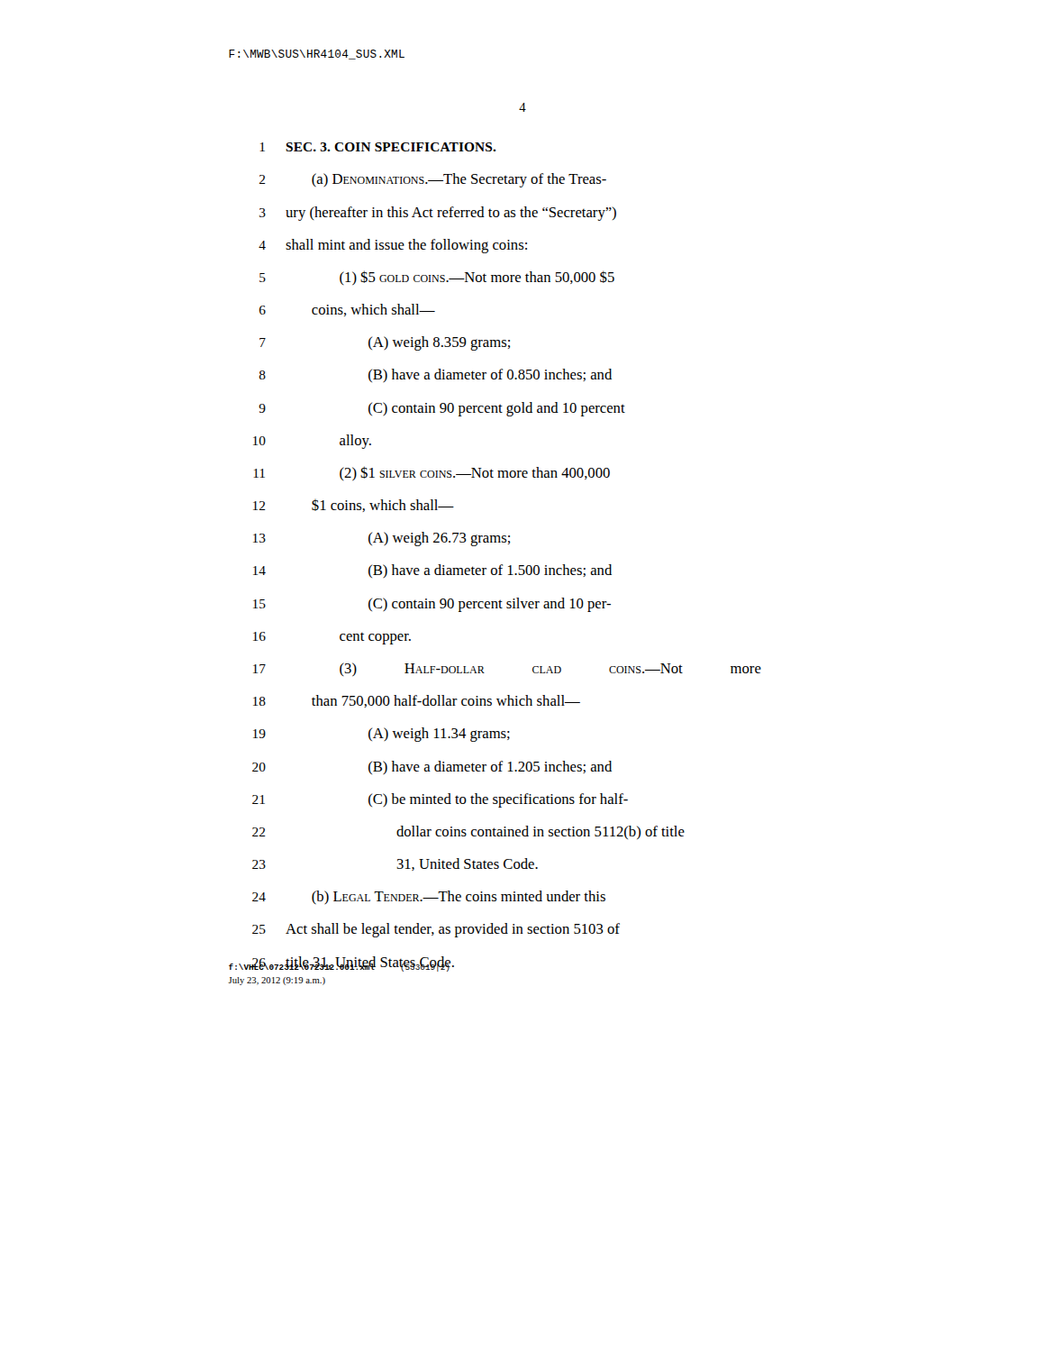F:\MWB\SUS\HR4104_SUS.XML
4
| 1 | SEC. 3. COIN SPECIFICATIONS. |
| 2 | (a) Denominations. —The Secretary of the Treas- |
| 3 | ury (hereafter in this Act referred to as the “Secretary”) |
| 4 | shall mint and issue the following coins: |
| 5 | (1) $5 gold coins. —Not more than 50,000 $5 |
| 6 | coins, which shall— |
| 7 | (A) weigh 8.359 grams; |
| 8 | (B) have a diameter of 0.850 inches; and |
| 9 | (C) contain 90 percent gold and 10 percent |
| 10 | alloy. |
| 11 | (2) $1 silver coins. —Not more than 400,000 |
| 12 | $1 coins, which shall— |
| 13 | (A) weigh 26.73 grams; |
| 14 | (B) have a diameter of 1.500 inches; and |
| 15 | (C) contain 90 percent silver and 10 per- |
| 16 | cent copper. |
| 17 | (3) Half-dollar clad coins. —Not more |
| 18 | than 750,000 half-dollar coins which shall— |
| 19 | (A) weigh 11.34 grams; |
| 20 | (B) have a diameter of 1.205 inches; and |
| 21 | (C) be minted to the specifications for half- |
| 22 | dollar coins contained in section 5112(b) of title |
| 23 | 31, United States Code. |
| 24 | (b) Legal Tender. —The coins minted under this |
| 25 | Act shall be legal tender, as provided in section 5103 of |
| 26 | title 31, United States Code. |
f:\VHLC\072312\072312.001.xml (533019|2)
July 23, 2012 (9:19 a.m.)